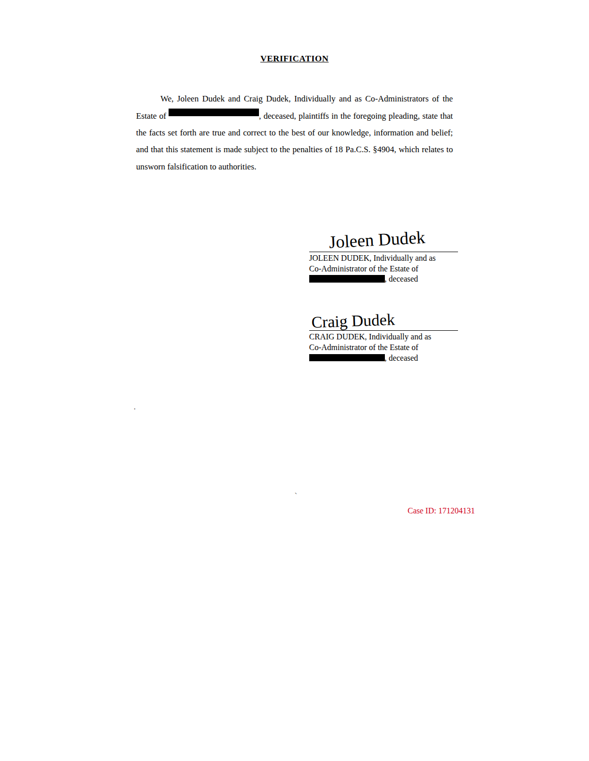VERIFICATION
We, Joleen Dudek and Craig Dudek, Individually and as Co-Administrators of the Estate of , deceased, plaintiffs in the foregoing pleading, state that the facts set forth are true and correct to the best of our knowledge, information and belief; and that this statement is made subject to the penalties of 18 Pa.C.S. §4904, which relates to unsworn falsification to authorities.
Joleen Dudek
JOLEEN DUDEK, Individually and as
Co-Administrator of the Estate of
, deceased
Craig Dudek
CRAIG DUDEK, Individually and as
Co-Administrator of the Estate of
, deceased
.
`
Case ID: 171204131